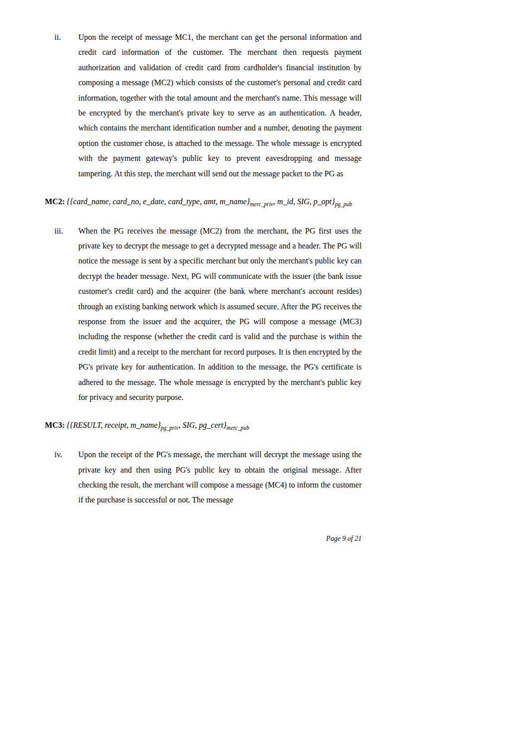ii. Upon the receipt of message MC1, the merchant can get the personal information and credit card information of the customer. The merchant then requests payment authorization and validation of credit card from cardholder's financial institution by composing a message (MC2) which consists of the customer's personal and credit card information, together with the total amount and the merchant's name. This message will be encrypted by the merchant's private key to serve as an authentication. A header, which contains the merchant identification number and a number, denoting the payment option the customer chose, is attached to the message. The whole message is encrypted with the payment gateway's public key to prevent eavesdropping and message tampering. At this step, the merchant will send out the message packet to the PG as
MC2: {{card_name, card_no, e_date, card_type, amt, m_name}merc_priv, m_id, SIG, p_opt}pg_pub
iii. When the PG receives the message (MC2) from the merchant, the PG first uses the private key to decrypt the message to get a decrypted message and a header. The PG will notice the message is sent by a specific merchant but only the merchant's public key can decrypt the header message. Next, PG will communicate with the issuer (the bank issue customer's credit card) and the acquirer (the bank where merchant's account resides) through an existing banking network which is assumed secure. After the PG receives the response from the issuer and the acquirer, the PG will compose a message (MC3) including the response (whether the credit card is valid and the purchase is within the credit limit) and a receipt to the merchant for record purposes. It is then encrypted by the PG's private key for authentication. In addition to the message, the PG's certificate is adhered to the message. The whole message is encrypted by the merchant's public key for privacy and security purpose.
MC3: {{RESULT, receipt, m_name}pg_priv, SIG, pg_cert}merc_pub
iv. Upon the receipt of the PG's message, the merchant will decrypt the message using the private key and then using PG's public key to obtain the original message. After checking the result, the merchant will compose a message (MC4) to inform the customer if the purchase is successful or not. The message
Page 9 of 21